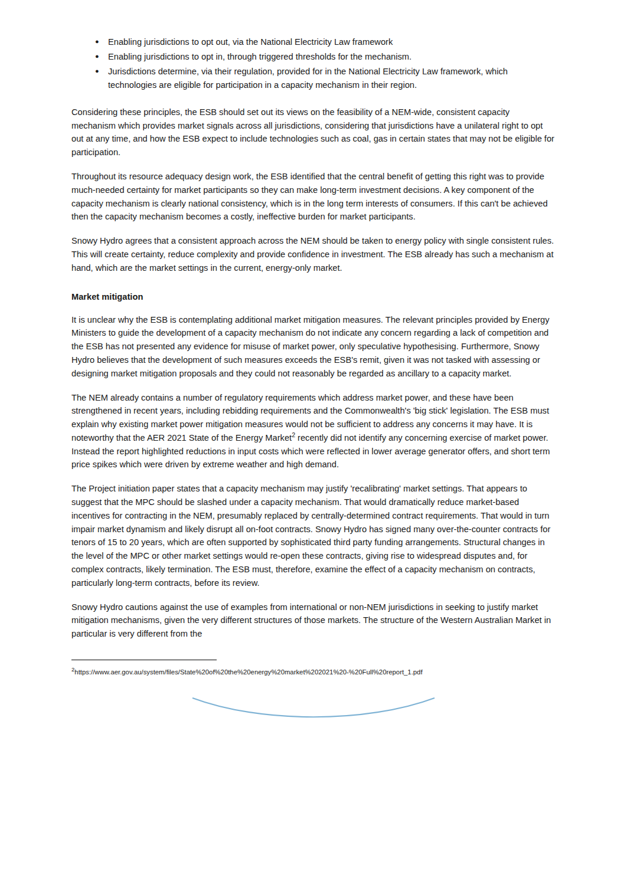Enabling jurisdictions to opt out, via the National Electricity Law framework
Enabling jurisdictions to opt in, through triggered thresholds for the mechanism.
Jurisdictions determine, via their regulation, provided for in the National Electricity Law framework, which technologies are eligible for participation in a capacity mechanism in their region.
Considering these principles, the ESB should set out its views on the feasibility of a NEM-wide, consistent capacity mechanism which provides market signals across all jurisdictions, considering that jurisdictions have a unilateral right to opt out at any time, and how the ESB expect to include technologies such as coal, gas in certain states that may not be eligible for participation.
Throughout its resource adequacy design work, the ESB identified that the central benefit of getting this right was to provide much-needed certainty for market participants so they can make long-term investment decisions. A key component of the capacity mechanism is clearly national consistency, which is in the long term interests of consumers. If this can't be achieved then the capacity mechanism becomes a costly, ineffective burden for market participants.
Snowy Hydro agrees that a consistent approach across the NEM should be taken to energy policy with single consistent rules. This will create certainty, reduce complexity and provide confidence in investment. The ESB already has such a mechanism at hand, which are the market settings in the current, energy-only market.
Market mitigation
It is unclear why the ESB is contemplating additional market mitigation measures. The relevant principles provided by Energy Ministers to guide the development of a capacity mechanism do not indicate any concern regarding a lack of competition and the ESB has not presented any evidence for misuse of market power, only speculative hypothesising. Furthermore, Snowy Hydro believes that the development of such measures exceeds the ESB's remit, given it was not tasked with assessing or designing market mitigation proposals and they could not reasonably be regarded as ancillary to a capacity market.
The NEM already contains a number of regulatory requirements which address market power, and these have been strengthened in recent years, including rebidding requirements and the Commonwealth's 'big stick' legislation. The ESB must explain why existing market power mitigation measures would not be sufficient to address any concerns it may have. It is noteworthy that the AER 2021 State of the Energy Market2 recently did not identify any concerning exercise of market power. Instead the report highlighted reductions in input costs which were reflected in lower average generator offers, and short term price spikes which were driven by extreme weather and high demand.
The Project initiation paper states that a capacity mechanism may justify 'recalibrating' market settings. That appears to suggest that the MPC should be slashed under a capacity mechanism. That would dramatically reduce market-based incentives for contracting in the NEM, presumably replaced by centrally-determined contract requirements. That would in turn impair market dynamism and likely disrupt all on-foot contracts. Snowy Hydro has signed many over-the-counter contracts for tenors of 15 to 20 years, which are often supported by sophisticated third party funding arrangements. Structural changes in the level of the MPC or other market settings would re-open these contracts, giving rise to widespread disputes and, for complex contracts, likely termination. The ESB must, therefore, examine the effect of a capacity mechanism on contracts, particularly long-term contracts, before its review.
Snowy Hydro cautions against the use of examples from international or non-NEM jurisdictions in seeking to justify market mitigation mechanisms, given the very different structures of those markets. The structure of the Western Australian Market in particular is very different from the
2https://www.aer.gov.au/system/files/State%20of%20the%20energy%20market%202021%20-%20Full%20report_1.pdf